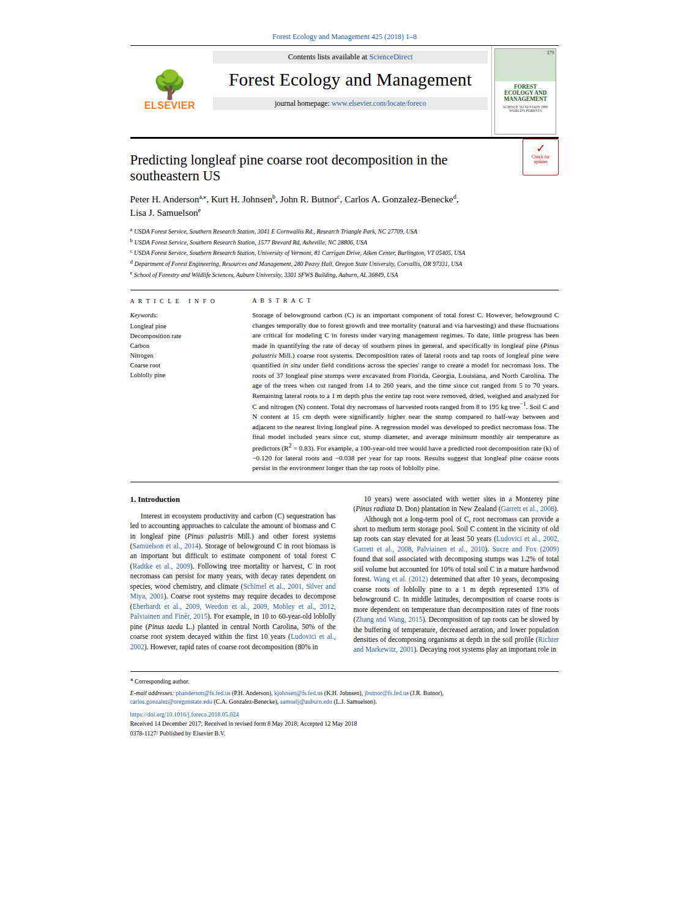Forest Ecology and Management 425 (2018) 1–8
🌳
ELSEVIER
Contents lists available at ScienceDirect
Forest Ecology and Management
journal homepage: www.elsevier.com/locate/foreco
379
FOREST
ECOLOGY AND
MANAGEMENT
SCIENCE TO SUSTAIN THE WORLD'S FORESTS
✓ Check for
updates
Predicting longleaf pine coarse root decomposition in the southeastern US
Peter H. Andersona,⁎, Kurt H. Johnsenb, John R. Butnorc, Carlos A. Gonzalez-Benecked,
Lisa J. Samuelsone
a USDA Forest Service, Southern Research Station, 3041 E Cornwallis Rd., Research Triangle Park, NC 27709, USA
b USDA Forest Service, Southern Research Station, 1577 Brevard Rd, Asheville, NC 28806, USA
c USDA Forest Service, Southern Research Station, University of Vermont, 81 Carrigan Drive, Aiken Center, Burlington, VT 05405, USA
d Department of Forest Engineering, Resources and Management, 280 Peavy Hall, Oregon State University, Corvallis, OR 97331, USA
e School of Forestry and Wildlife Sciences, Auburn University, 3301 SFWS Building, Auburn, AL 36849, USA
A R T I C L E I N F O
Keywords:
Longleaf pine
Decomposition rate
Carbon
Nitrogen
Coarse root
Loblolly pine
A B S T R A C T
Storage of belowground carbon (C) is an important component of total forest C. However, belowground C changes temporally due to forest growth and tree mortality (natural and via harvesting) and these fluctuations are critical for modeling C in forests under varying management regimes. To date, little progress has been made in quantifying the rate of decay of southern pines in general, and specifically in longleaf pine (Pinus palustris Mill.) coarse root systems. Decomposition rates of lateral roots and tap roots of longleaf pine were quantified in situ under field conditions across the species' range to create a model for necromass loss. The roots of 37 longleaf pine stumps were excavated from Florida, Georgia, Louisiana, and North Carolina. The age of the trees when cut ranged from 14 to 260 years, and the time since cut ranged from 5 to 70 years. Remaining lateral roots to a 1 m depth plus the entire tap root were removed, dried, weighed and analyzed for C and nitrogen (N) content. Total dry necromass of harvested roots ranged from 8 to 195 kg tree−1. Soil C and N content at 15 cm depth were significantly higher near the stump compared to half-way between and adjacent to the nearest living longleaf pine. A regression model was developed to predict necromass loss. The final model included years since cut, stump diameter, and average minimum monthly air temperature as predictors (R2 = 0.83). For example, a 100-year-old tree would have a predicted root decomposition rate (k) of −0.120 for lateral roots and −0.038 per year for tap roots. Results suggest that longleaf pine coarse roots persist in the environment longer than the tap roots of loblolly pine.
1. Introduction
Interest in ecosystem productivity and carbon (C) sequestration has led to accounting approaches to calculate the amount of biomass and C in longleaf pine (Pinus palustris Mill.) and other forest systems (Samuelson et al., 2014). Storage of belowground C in root biomass is an important but difficult to estimate component of total forest C (Radtke et al., 2009). Following tree mortality or harvest, C in root necromass can persist for many years, with decay rates dependent on species, wood chemistry, and climate (Schimel et al., 2001, Silver and Miya, 2001). Coarse root systems may require decades to decompose (Eberhardt et al., 2009, Weedon et al., 2009, Mobley et al., 2012, Palviainen and Finér, 2015). For example, in 10 to 60-year-old loblolly pine (Pinus taeda L.) planted in central North Carolina, 50% of the coarse root system decayed within the first 10 years (Ludovici et al., 2002). However, rapid rates of coarse root decomposition (80% in
10 years) were associated with wetter sites in a Monterey pine (Pinus radiata D. Don) plantation in New Zealand (Garrett et al., 2008).
Although not a long-term pool of C, root necromass can provide a short to medium term storage pool. Soil C content in the vicinity of old tap roots can stay elevated for at least 50 years (Ludovici et al., 2002, Garrett et al., 2008, Palviainen et al., 2010). Sucre and Fox (2009) found that soil associated with decomposing stumps was 1.2% of total soil volume but accounted for 10% of total soil C in a mature hardwood forest. Wang et al. (2012) determined that after 10 years, decomposing coarse roots of loblolly pine to a 1 m depth represented 13% of belowground C. In middle latitudes, decomposition of coarse roots is more dependent on temperature than decomposition rates of fine roots (Zhang and Wang, 2015). Decomposition of tap roots can be slowed by the buffering of temperature, decreased aeration, and lower population densities of decomposing organisms at depth in the soil profile (Richter and Markewitz, 2001). Decaying root systems play an important role in
⁎ Corresponding author.
E-mail addresses: phanderson@fs.fed.us (P.H. Anderson), kjohnsen@fs.fed.us (K.H. Johnsen), jbutnor@fs.fed.us (J.R. Butnor),
carlos.gonzalez@oregonstate.edu (C.A. Gonzalez-Benecke), samuelj@auburn.edu (L.J. Samuelson).
https://doi.org/10.1016/j.foreco.2018.05.024
Received 14 December 2017; Received in revised form 8 May 2018; Accepted 12 May 2018
0378-1127/ Published by Elsevier B.V.